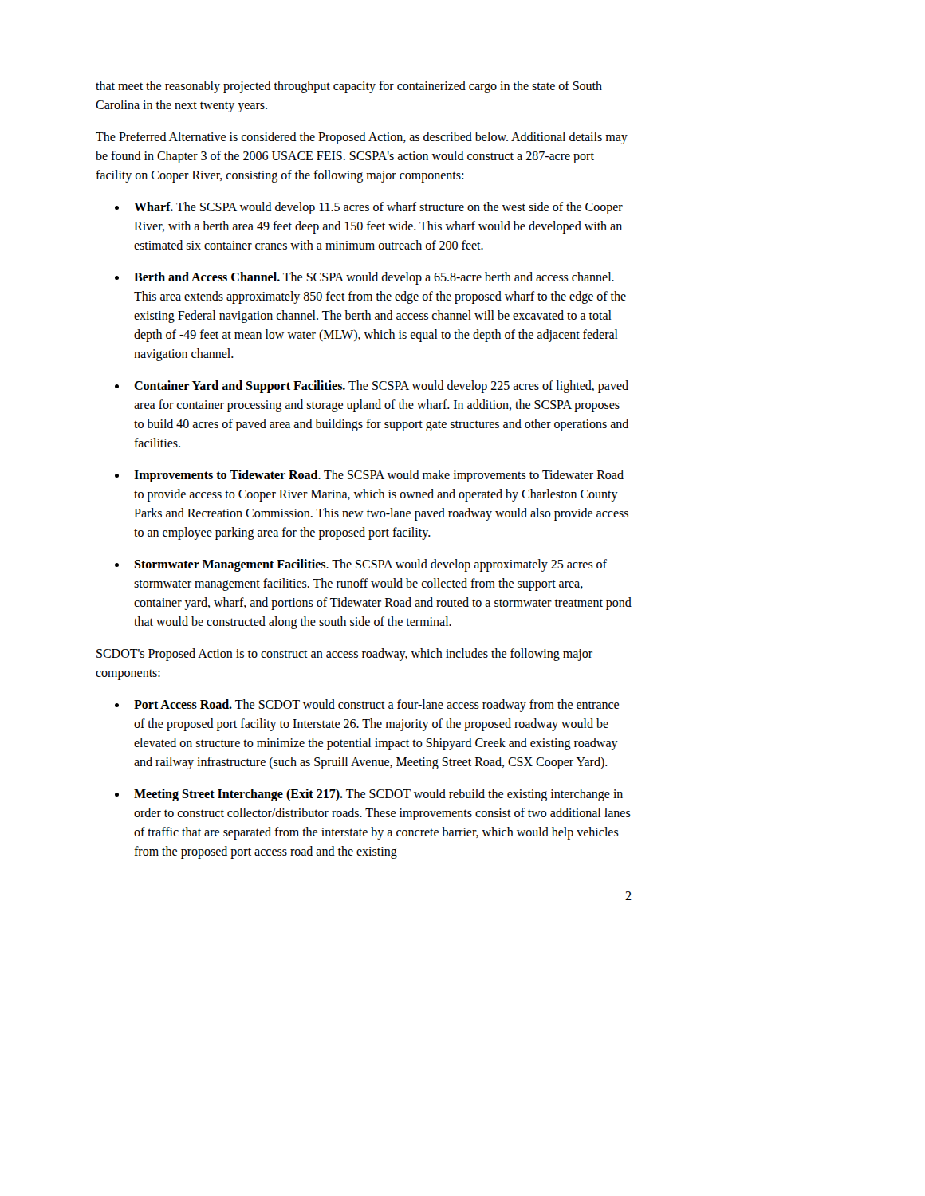that meet the reasonably projected throughput capacity for containerized cargo in the state of South Carolina in the next twenty years.
The Preferred Alternative is considered the Proposed Action, as described below. Additional details may be found in Chapter 3 of the 2006 USACE FEIS. SCSPA's action would construct a 287-acre port facility on Cooper River, consisting of the following major components:
Wharf. The SCSPA would develop 11.5 acres of wharf structure on the west side of the Cooper River, with a berth area 49 feet deep and 150 feet wide. This wharf would be developed with an estimated six container cranes with a minimum outreach of 200 feet.
Berth and Access Channel. The SCSPA would develop a 65.8-acre berth and access channel. This area extends approximately 850 feet from the edge of the proposed wharf to the edge of the existing Federal navigation channel. The berth and access channel will be excavated to a total depth of -49 feet at mean low water (MLW), which is equal to the depth of the adjacent federal navigation channel.
Container Yard and Support Facilities. The SCSPA would develop 225 acres of lighted, paved area for container processing and storage upland of the wharf. In addition, the SCSPA proposes to build 40 acres of paved area and buildings for support gate structures and other operations and facilities.
Improvements to Tidewater Road. The SCSPA would make improvements to Tidewater Road to provide access to Cooper River Marina, which is owned and operated by Charleston County Parks and Recreation Commission. This new two-lane paved roadway would also provide access to an employee parking area for the proposed port facility.
Stormwater Management Facilities. The SCSPA would develop approximately 25 acres of stormwater management facilities. The runoff would be collected from the support area, container yard, wharf, and portions of Tidewater Road and routed to a stormwater treatment pond that would be constructed along the south side of the terminal.
SCDOT's Proposed Action is to construct an access roadway, which includes the following major components:
Port Access Road. The SCDOT would construct a four-lane access roadway from the entrance of the proposed port facility to Interstate 26. The majority of the proposed roadway would be elevated on structure to minimize the potential impact to Shipyard Creek and existing roadway and railway infrastructure (such as Spruill Avenue, Meeting Street Road, CSX Cooper Yard).
Meeting Street Interchange (Exit 217). The SCDOT would rebuild the existing interchange in order to construct collector/distributor roads. These improvements consist of two additional lanes of traffic that are separated from the interstate by a concrete barrier, which would help vehicles from the proposed port access road and the existing
2